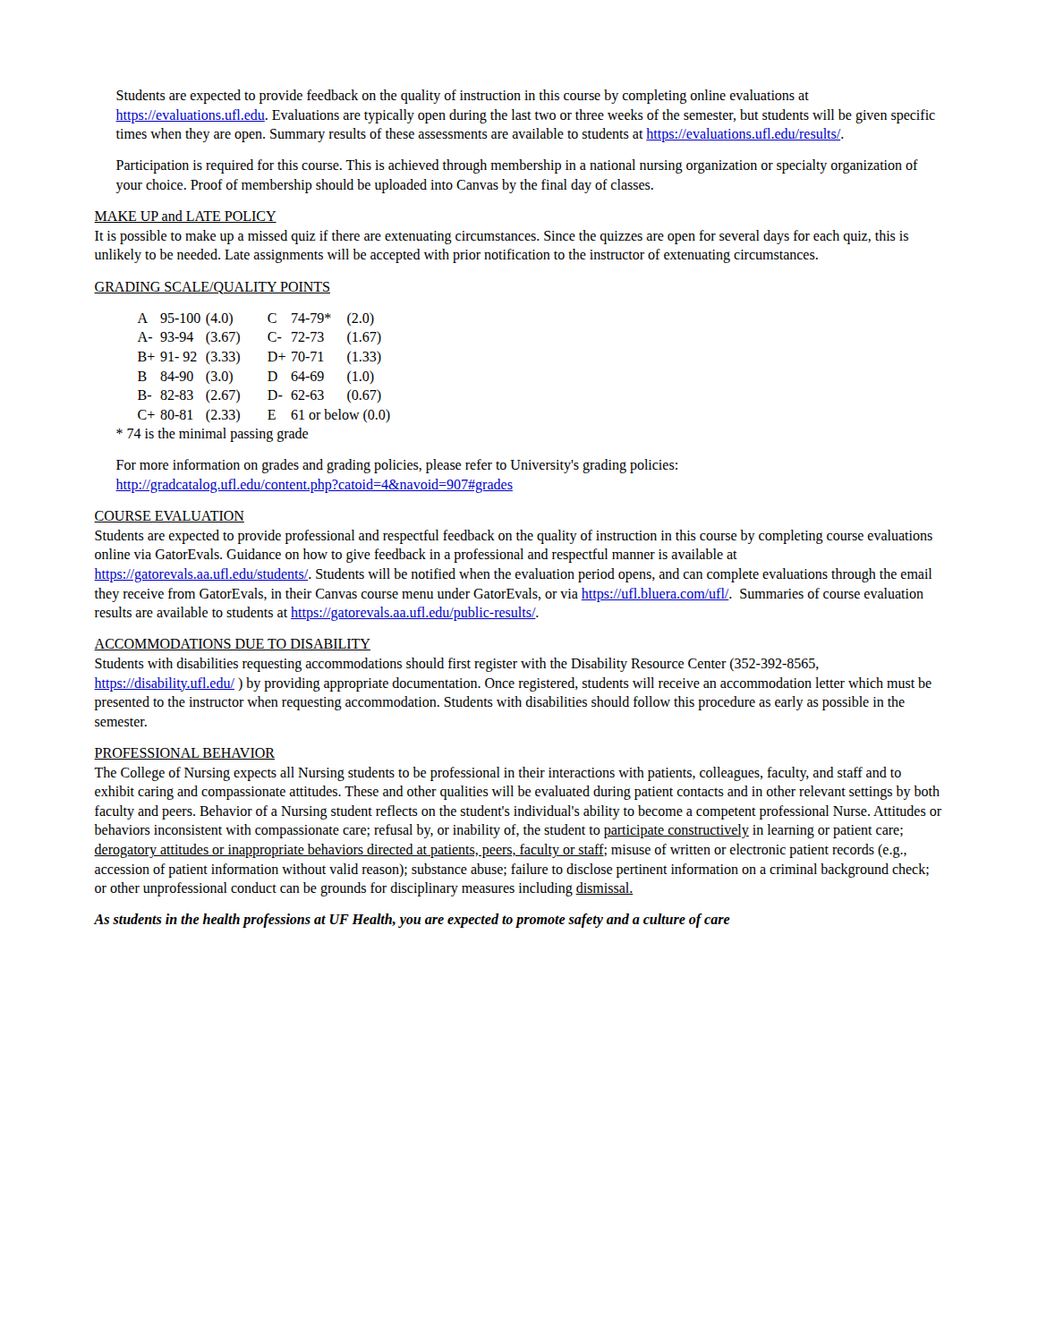Students are expected to provide feedback on the quality of instruction in this course by completing online evaluations at https://evaluations.ufl.edu. Evaluations are typically open during the last two or three weeks of the semester, but students will be given specific times when they are open. Summary results of these assessments are available to students at https://evaluations.ufl.edu/results/.
Participation is required for this course. This is achieved through membership in a national nursing organization or specialty organization of your choice. Proof of membership should be uploaded into Canvas by the final day of classes.
MAKE UP and LATE POLICY
It is possible to make up a missed quiz if there are extenuating circumstances. Since the quizzes are open for several days for each quiz, this is unlikely to be needed. Late assignments will be accepted with prior notification to the instructor of extenuating circumstances.
GRADING SCALE/QUALITY POINTS
| A | 95-100 | (4.0) | | C | 74-79* | (2.0) |
| A- | 93-94 | (3.67) | | C- | 72-73 | (1.67) |
| B+ | 91- 92 | (3.33) | | D+ | 70-71 | (1.33) |
| B | 84-90 | (3.0) | | D | 64-69 | (1.0) |
| B- | 82-83 | (2.67) | | D- | 62-63 | (0.67) |
| C+ | 80-81 | (2.33) | | E | 61 or below (0.0) |
* 74 is the minimal passing grade
For more information on grades and grading policies, please refer to University's grading policies:
http://gradcatalog.ufl.edu/content.php?catoid=4&navoid=907#grades
COURSE EVALUATION
Students are expected to provide professional and respectful feedback on the quality of instruction in this course by completing course evaluations online via GatorEvals. Guidance on how to give feedback in a professional and respectful manner is available at https://gatorevals.aa.ufl.edu/students/. Students will be notified when the evaluation period opens, and can complete evaluations through the email they receive from GatorEvals, in their Canvas course menu under GatorEvals, or via https://ufl.bluera.com/ufl/. Summaries of course evaluation results are available to students at https://gatorevals.aa.ufl.edu/public-results/.
ACCOMMODATIONS DUE TO DISABILITY
Students with disabilities requesting accommodations should first register with the Disability Resource Center (352-392-8565, https://disability.ufl.edu/ ) by providing appropriate documentation. Once registered, students will receive an accommodation letter which must be presented to the instructor when requesting accommodation. Students with disabilities should follow this procedure as early as possible in the semester.
PROFESSIONAL BEHAVIOR
The College of Nursing expects all Nursing students to be professional in their interactions with patients, colleagues, faculty, and staff and to exhibit caring and compassionate attitudes. These and other qualities will be evaluated during patient contacts and in other relevant settings by both faculty and peers. Behavior of a Nursing student reflects on the student's individual's ability to become a competent professional Nurse. Attitudes or behaviors inconsistent with compassionate care; refusal by, or inability of, the student to participate constructively in learning or patient care; derogatory attitudes or inappropriate behaviors directed at patients, peers, faculty or staff; misuse of written or electronic patient records (e.g., accession of patient information without valid reason); substance abuse; failure to disclose pertinent information on a criminal background check; or other unprofessional conduct can be grounds for disciplinary measures including dismissal.
As students in the health professions at UF Health, you are expected to promote safety and a culture of care